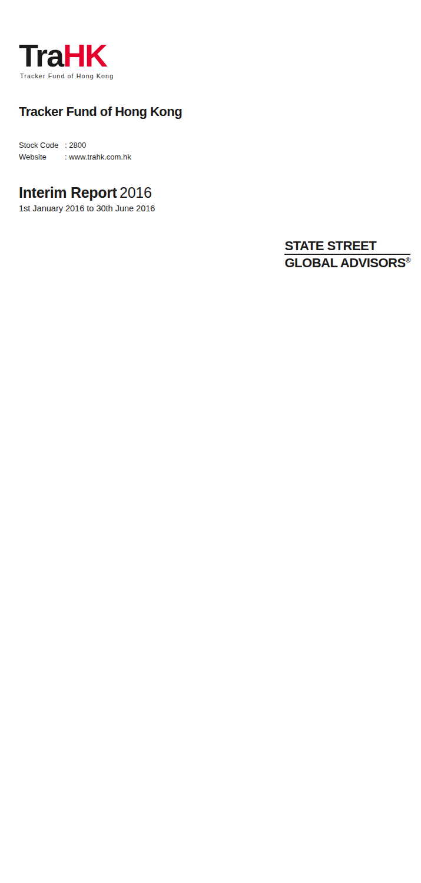Tra HK
Tracker Fund of Hong Kong
Tracker Fund of Hong Kong
Stock Code: 2800
Website: www.trahk.com.hk
Interim Report 2016
1st January 2016 to 30th June 2016
STATE STREET
GLOBAL ADVISORS®